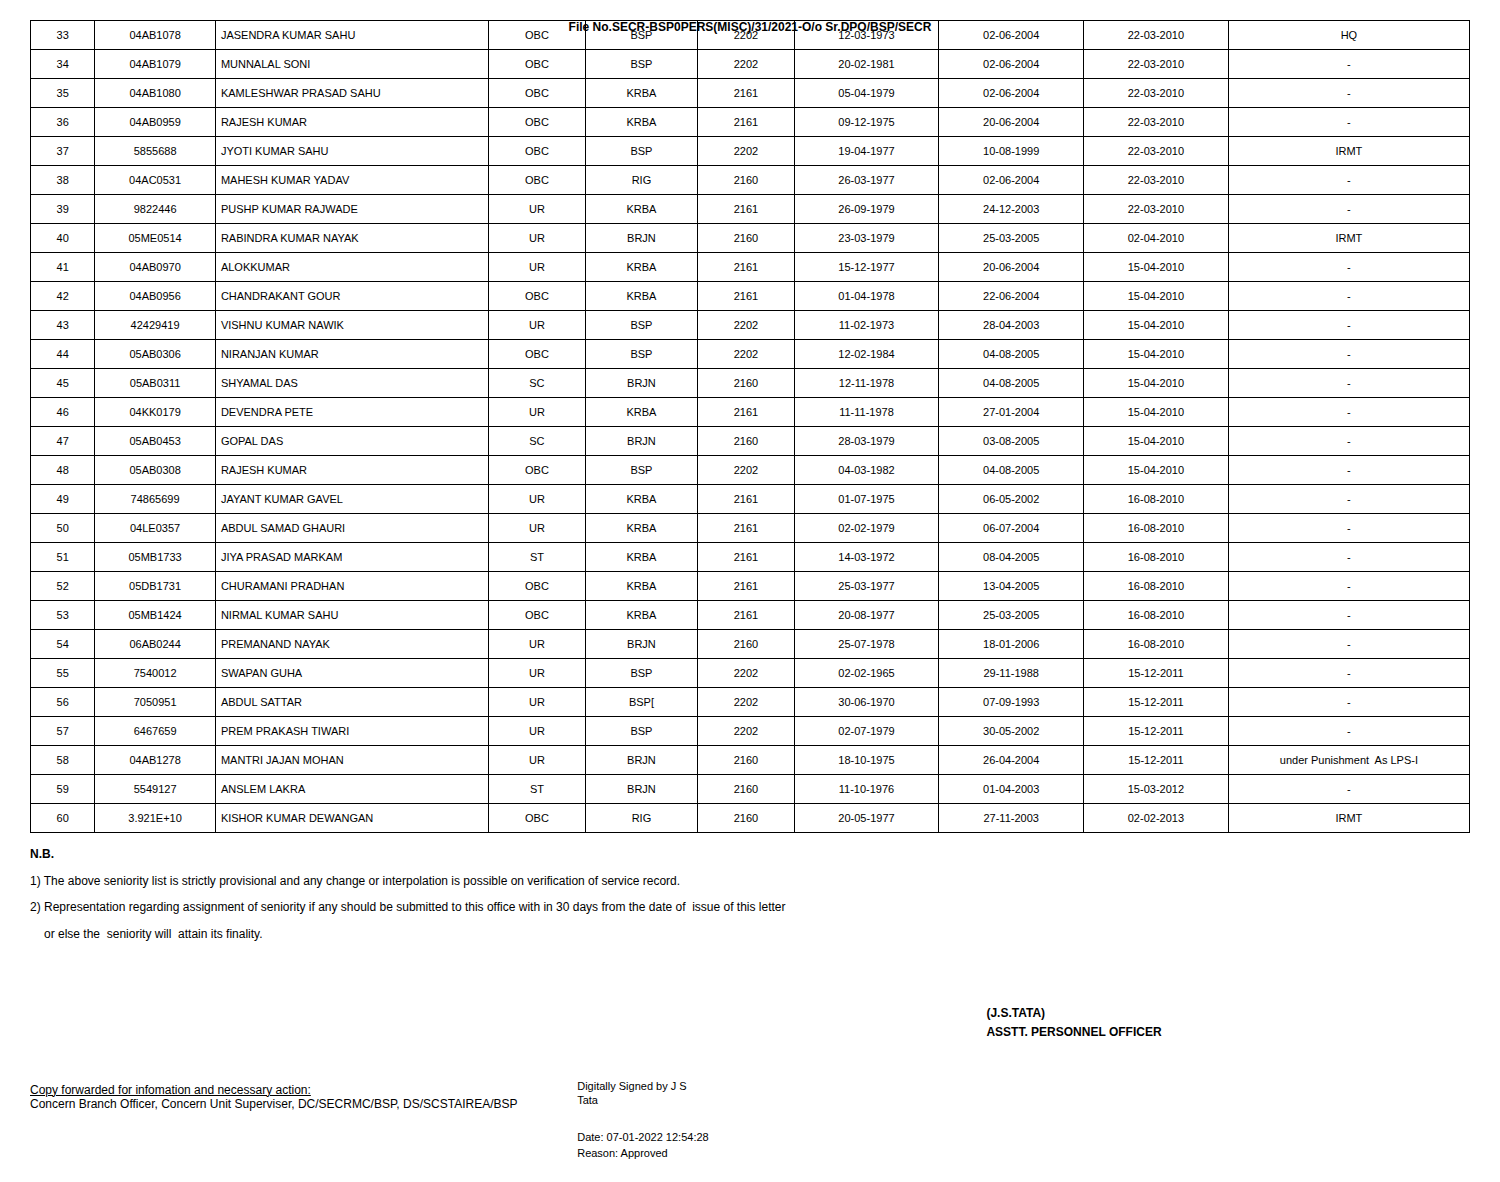File No.SECR-BSP0PERS(MISC)/31/2021-O/o Sr.DPO/BSP/SECR
| 33 | 04AB1078 | JASENDRA KUMAR SAHU | OBC | BSP | 2202 | 12-03-1973 | 02-06-2004 | 22-03-2010 | HQ |
| 34 | 04AB1079 | MUNNALAL SONI | OBC | BSP | 2202 | 20-02-1981 | 02-06-2004 | 22-03-2010 | - |
| 35 | 04AB1080 | KAMLESHWAR PRASAD SAHU | OBC | KRBA | 2161 | 05-04-1979 | 02-06-2004 | 22-03-2010 | - |
| 36 | 04AB0959 | RAJESH KUMAR | OBC | KRBA | 2161 | 09-12-1975 | 20-06-2004 | 22-03-2010 | - |
| 37 | 5855688 | JYOTI KUMAR SAHU | OBC | BSP | 2202 | 19-04-1977 | 10-08-1999 | 22-03-2010 | IRMT |
| 38 | 04AC0531 | MAHESH KUMAR YADAV | OBC | RIG | 2160 | 26-03-1977 | 02-06-2004 | 22-03-2010 | - |
| 39 | 9822446 | PUSHP KUMAR RAJWADE | UR | KRBA | 2161 | 26-09-1979 | 24-12-2003 | 22-03-2010 | - |
| 40 | 05ME0514 | RABINDRA KUMAR NAYAK | UR | BRJN | 2160 | 23-03-1979 | 25-03-2005 | 02-04-2010 | IRMT |
| 41 | 04AB0970 | ALOKKUMAR | UR | KRBA | 2161 | 15-12-1977 | 20-06-2004 | 15-04-2010 | - |
| 42 | 04AB0956 | CHANDRAKANT GOUR | OBC | KRBA | 2161 | 01-04-1978 | 22-06-2004 | 15-04-2010 | - |
| 43 | 42429419 | VISHNU KUMAR NAWIK | UR | BSP | 2202 | 11-02-1973 | 28-04-2003 | 15-04-2010 | - |
| 44 | 05AB0306 | NIRANJAN KUMAR | OBC | BSP | 2202 | 12-02-1984 | 04-08-2005 | 15-04-2010 | - |
| 45 | 05AB0311 | SHYAMAL DAS | SC | BRJN | 2160 | 12-11-1978 | 04-08-2005 | 15-04-2010 | - |
| 46 | 04KK0179 | DEVENDRA PETE | UR | KRBA | 2161 | 11-11-1978 | 27-01-2004 | 15-04-2010 | - |
| 47 | 05AB0453 | GOPAL DAS | SC | BRJN | 2160 | 28-03-1979 | 03-08-2005 | 15-04-2010 | - |
| 48 | 05AB0308 | RAJESH KUMAR | OBC | BSP | 2202 | 04-03-1982 | 04-08-2005 | 15-04-2010 | - |
| 49 | 74865699 | JAYANT KUMAR GAVEL | UR | KRBA | 2161 | 01-07-1975 | 06-05-2002 | 16-08-2010 | - |
| 50 | 04LE0357 | ABDUL SAMAD GHAURI | UR | KRBA | 2161 | 02-02-1979 | 06-07-2004 | 16-08-2010 | - |
| 51 | 05MB1733 | JIYA PRASAD MARKAM | ST | KRBA | 2161 | 14-03-1972 | 08-04-2005 | 16-08-2010 | - |
| 52 | 05DB1731 | CHURAMANI PRADHAN | OBC | KRBA | 2161 | 25-03-1977 | 13-04-2005 | 16-08-2010 | - |
| 53 | 05MB1424 | NIRMAL KUMAR SAHU | OBC | KRBA | 2161 | 20-08-1977 | 25-03-2005 | 16-08-2010 | - |
| 54 | 06AB0244 | PREMANAND NAYAK | UR | BRJN | 2160 | 25-07-1978 | 18-01-2006 | 16-08-2010 | - |
| 55 | 7540012 | SWAPAN GUHA | UR | BSP | 2202 | 02-02-1965 | 29-11-1988 | 15-12-2011 | - |
| 56 | 7050951 | ABDUL SATTAR | UR | BSP[ | 2202 | 30-06-1970 | 07-09-1993 | 15-12-2011 | - |
| 57 | 6467659 | PREM PRAKASH TIWARI | UR | BSP | 2202 | 02-07-1979 | 30-05-2002 | 15-12-2011 | - |
| 58 | 04AB1278 | MANTRI JAJAN MOHAN | UR | BRJN | 2160 | 18-10-1975 | 26-04-2004 | 15-12-2011 | under Punishment As LPS-I |
| 59 | 5549127 | ANSLEM LAKRA | ST | BRJN | 2160 | 11-10-1976 | 01-04-2003 | 15-03-2012 | - |
| 60 | 3.921E+10 | KISHOR KUMAR DEWANGAN | OBC | RIG | 2160 | 20-05-1977 | 27-11-2003 | 02-02-2013 | IRMT |
N.B.
1) The above seniority list is strictly provisional and any change or interpolation is possible on verification of service record.
2) Representation regarding assignment of seniority if any should be submitted to this office with in 30 days from the date of issue of this letter
or else the seniority will attain its finality.
(J.S.TATA)
ASSTT. PERSONNEL OFFICER
Copy forwarded for infomation and necessary action:
Concern Branch Officer, Concern Unit Superviser, DC/SECRMC/BSP, DS/SCSTAIREA/BSP
Digitally Signed by J S
Tata
Date: 07-01-2022 12:54:28
Reason: Approved